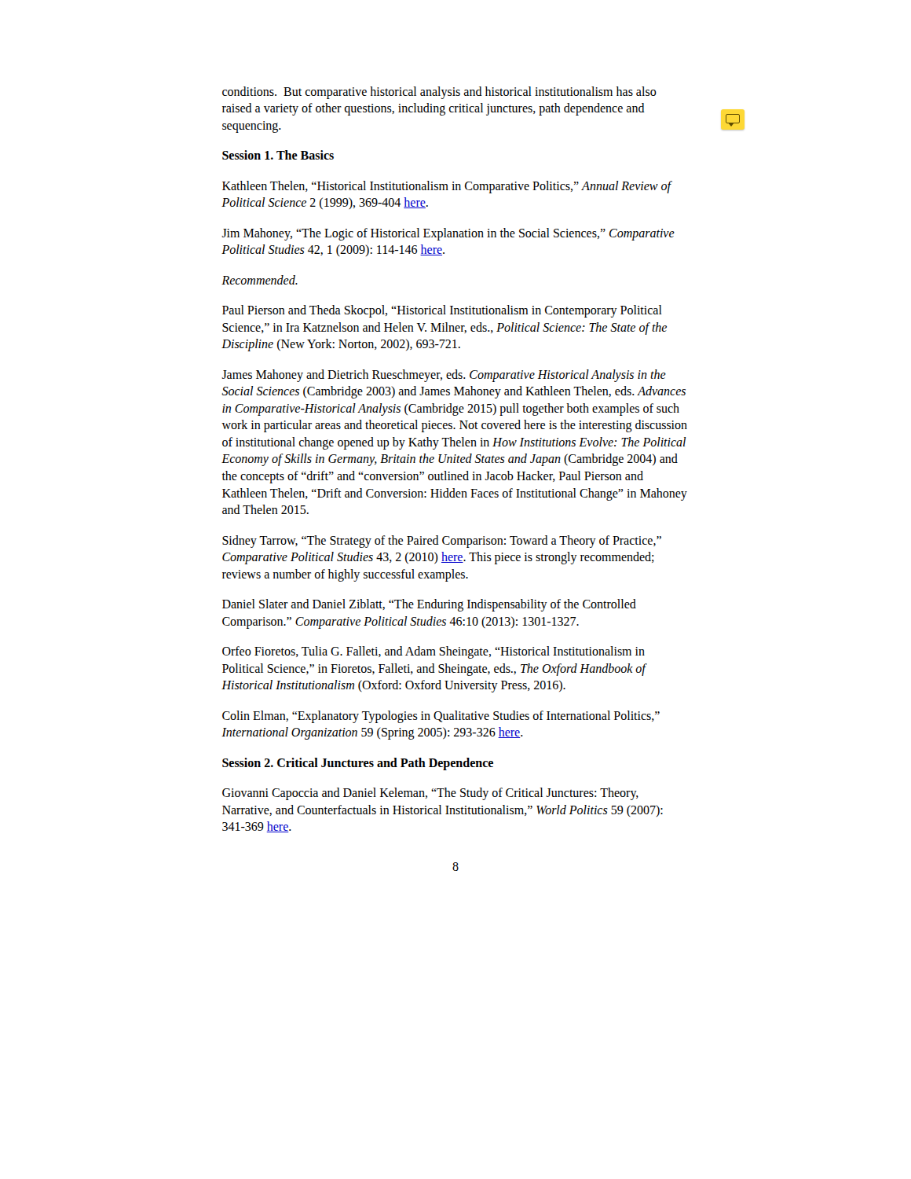conditions. But comparative historical analysis and historical institutionalism has also raised a variety of other questions, including critical junctures, path dependence and sequencing.
Session 1. The Basics
Kathleen Thelen, “Historical Institutionalism in Comparative Politics,” Annual Review of Political Science 2 (1999), 369-404 here.
Jim Mahoney, “The Logic of Historical Explanation in the Social Sciences,” Comparative Political Studies 42, 1 (2009): 114-146 here.
Recommended.
Paul Pierson and Theda Skocpol, “Historical Institutionalism in Contemporary Political Science,” in Ira Katznelson and Helen V. Milner, eds., Political Science: The State of the Discipline (New York: Norton, 2002), 693-721.
James Mahoney and Dietrich Rueschmeyer, eds. Comparative Historical Analysis in the Social Sciences (Cambridge 2003) and James Mahoney and Kathleen Thelen, eds. Advances in Comparative-Historical Analysis (Cambridge 2015) pull together both examples of such work in particular areas and theoretical pieces. Not covered here is the interesting discussion of institutional change opened up by Kathy Thelen in How Institutions Evolve: The Political Economy of Skills in Germany, Britain the United States and Japan (Cambridge 2004) and the concepts of “drift” and “conversion” outlined in Jacob Hacker, Paul Pierson and Kathleen Thelen, “Drift and Conversion: Hidden Faces of Institutional Change” in Mahoney and Thelen 2015.
Sidney Tarrow, “The Strategy of the Paired Comparison: Toward a Theory of Practice,” Comparative Political Studies 43, 2 (2010) here. This piece is strongly recommended; reviews a number of highly successful examples.
Daniel Slater and Daniel Ziblatt, “The Enduring Indispensability of the Controlled Comparison.” Comparative Political Studies 46:10 (2013): 1301-1327.
Orfeo Fioretos, Tulia G. Falleti, and Adam Sheingate, “Historical Institutionalism in Political Science,” in Fioretos, Falleti, and Sheingate, eds., The Oxford Handbook of Historical Institutionalism (Oxford: Oxford University Press, 2016).
Colin Elman, “Explanatory Typologies in Qualitative Studies of International Politics,” International Organization 59 (Spring 2005): 293-326 here.
Session 2. Critical Junctures and Path Dependence
Giovanni Capoccia and Daniel Keleman, “The Study of Critical Junctures: Theory, Narrative, and Counterfactuals in Historical Institutionalism,” World Politics 59 (2007): 341-369 here.
8